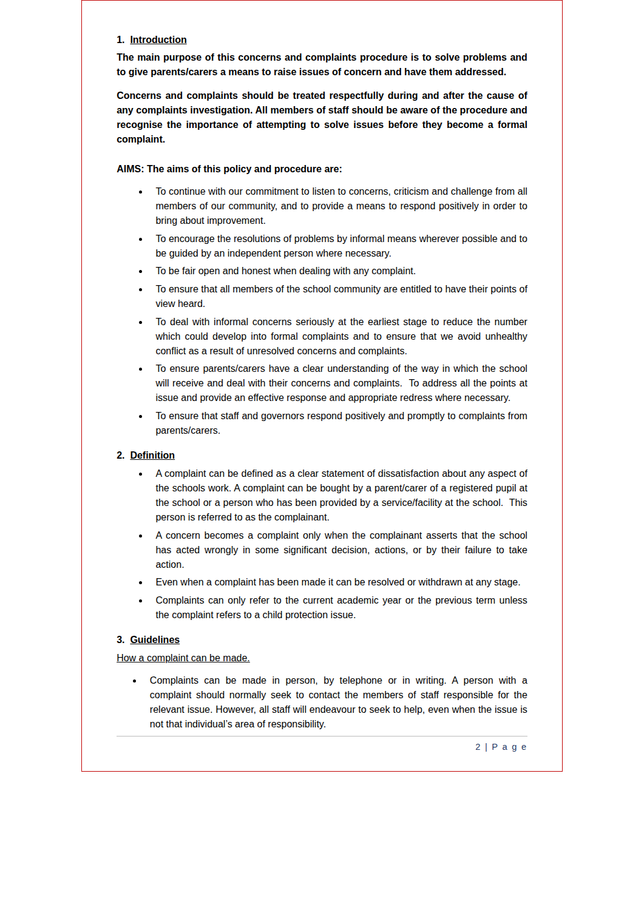1. Introduction
The main purpose of this concerns and complaints procedure is to solve problems and to give parents/carers a means to raise issues of concern and have them addressed.
Concerns and complaints should be treated respectfully during and after the cause of any complaints investigation. All members of staff should be aware of the procedure and recognise the importance of attempting to solve issues before they become a formal complaint.
AIMS: The aims of this policy and procedure are:
To continue with our commitment to listen to concerns, criticism and challenge from all members of our community, and to provide a means to respond positively in order to bring about improvement.
To encourage the resolutions of problems by informal means wherever possible and to be guided by an independent person where necessary.
To be fair open and honest when dealing with any complaint.
To ensure that all members of the school community are entitled to have their points of view heard.
To deal with informal concerns seriously at the earliest stage to reduce the number which could develop into formal complaints and to ensure that we avoid unhealthy conflict as a result of unresolved concerns and complaints.
To ensure parents/carers have a clear understanding of the way in which the school will receive and deal with their concerns and complaints. To address all the points at issue and provide an effective response and appropriate redress where necessary.
To ensure that staff and governors respond positively and promptly to complaints from parents/carers.
2. Definition
A complaint can be defined as a clear statement of dissatisfaction about any aspect of the schools work. A complaint can be bought by a parent/carer of a registered pupil at the school or a person who has been provided by a service/facility at the school. This person is referred to as the complainant.
A concern becomes a complaint only when the complainant asserts that the school has acted wrongly in some significant decision, actions, or by their failure to take action.
Even when a complaint has been made it can be resolved or withdrawn at any stage.
Complaints can only refer to the current academic year or the previous term unless the complaint refers to a child protection issue.
3. Guidelines
How a complaint can be made.
Complaints can be made in person, by telephone or in writing. A person with a complaint should normally seek to contact the members of staff responsible for the relevant issue. However, all staff will endeavour to seek to help, even when the issue is not that individual’s area of responsibility.
2 | P a g e